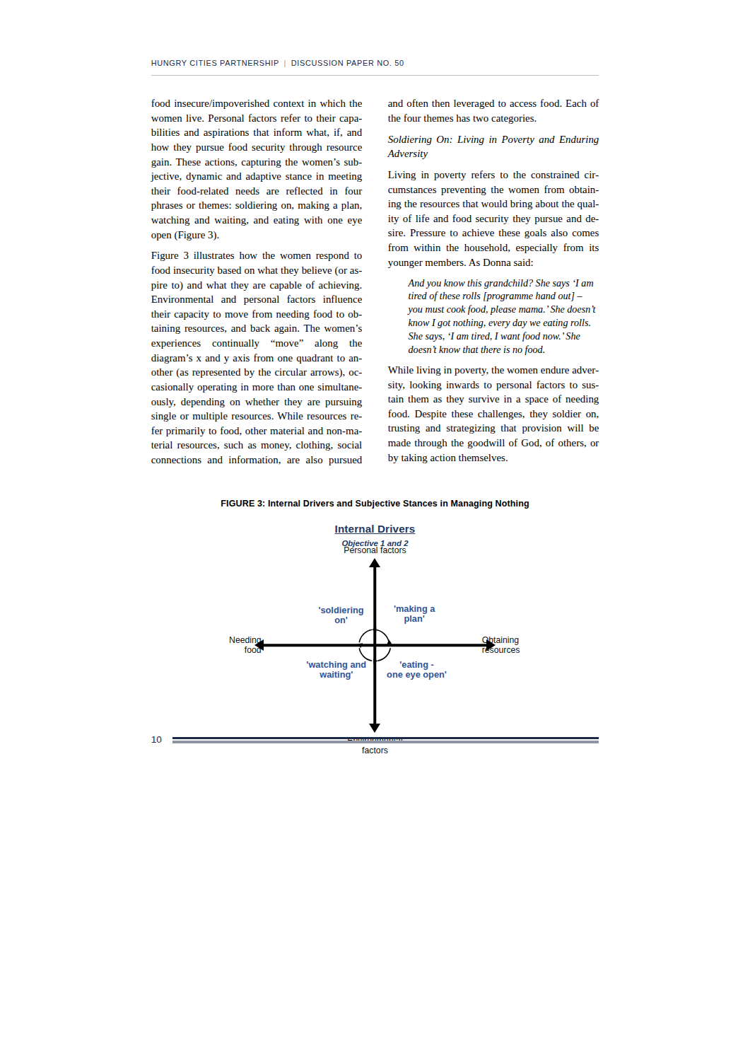Hungry Cities Partnership | Discussion Paper No. 50
food insecure/impoverished context in which the women live. Personal factors refer to their capabilities and aspirations that inform what, if, and how they pursue food security through resource gain. These actions, capturing the women’s subjective, dynamic and adaptive stance in meeting their food-related needs are reflected in four phrases or themes: soldiering on, making a plan, watching and waiting, and eating with one eye open (Figure 3).
Figure 3 illustrates how the women respond to food insecurity based on what they believe (or aspire to) and what they are capable of achieving. Environmental and personal factors influence their capacity to move from needing food to obtaining resources, and back again. The women’s experiences continually “move” along the diagram’s x and y axis from one quadrant to another (as represented by the circular arrows), occasionally operating in more than one simultaneously, depending on whether they are pursuing single or multiple resources. While resources refer primarily to food, other material and non-material resources, such as money, clothing, social connections and information, are also pursued and often then leveraged to access food. Each of the four themes has two categories.
Soldiering On: Living in Poverty and Enduring Adversity
Living in poverty refers to the constrained circumstances preventing the women from obtaining the resources that would bring about the quality of life and food security they pursue and desire. Pressure to achieve these goals also comes from within the household, especially from its younger members. As Donna said:
And you know this grandchild? She says ‘I am tired of these rolls [programme hand out] – you must cook food, please mama.’ She doesn’t know I got nothing, every day we eating rolls. She says, ‘I am tired, I want food now.’ She doesn’t know that there is no food.
While living in poverty, the women endure adversity, looking inwards to personal factors to sustain them as they survive in a space of needing food. Despite these challenges, they soldier on, trusting and strategizing that provision will be made through the goodwill of God, of others, or by taking action themselves.
FIGURE 3: Internal Drivers and Subjective Stances in Managing Nothing
Internal Drivers
Objective 1 and 2
Personal factors
Environmental
factors
Needing
food
Obtaining
resources
'soldiering
on'
'making a
plan'
'watching and
waiting'
'eating -
one eye open'
10